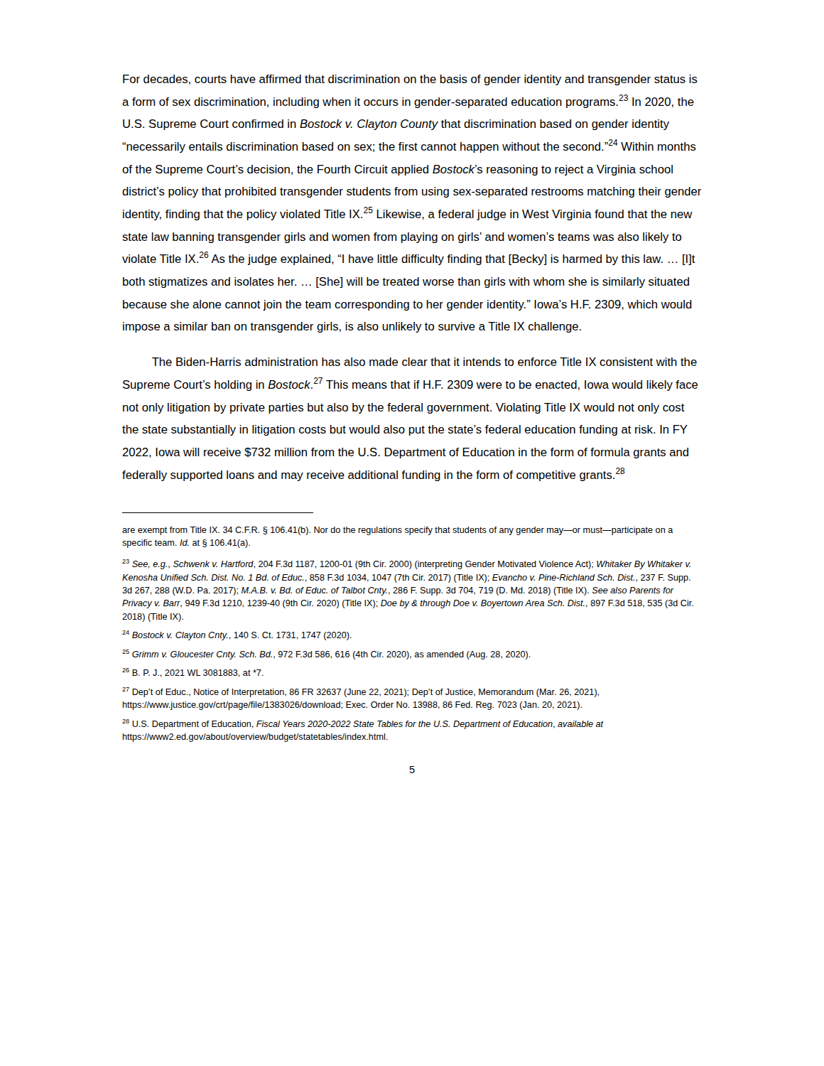For decades, courts have affirmed that discrimination on the basis of gender identity and transgender status is a form of sex discrimination, including when it occurs in gender-separated education programs.23 In 2020, the U.S. Supreme Court confirmed in Bostock v. Clayton County that discrimination based on gender identity “necessarily entails discrimination based on sex; the first cannot happen without the second.”24 Within months of the Supreme Court’s decision, the Fourth Circuit applied Bostock’s reasoning to reject a Virginia school district’s policy that prohibited transgender students from using sex-separated restrooms matching their gender identity, finding that the policy violated Title IX.25 Likewise, a federal judge in West Virginia found that the new state law banning transgender girls and women from playing on girls’ and women’s teams was also likely to violate Title IX.26 As the judge explained, “I have little difficulty finding that [Becky] is harmed by this law. … [I]t both stigmatizes and isolates her. … [She] will be treated worse than girls with whom she is similarly situated because she alone cannot join the team corresponding to her gender identity.” Iowa’s H.F. 2309, which would impose a similar ban on transgender girls, is also unlikely to survive a Title IX challenge.
The Biden-Harris administration has also made clear that it intends to enforce Title IX consistent with the Supreme Court’s holding in Bostock.27 This means that if H.F. 2309 were to be enacted, Iowa would likely face not only litigation by private parties but also by the federal government. Violating Title IX would not only cost the state substantially in litigation costs but would also put the state’s federal education funding at risk. In FY 2022, Iowa will receive $732 million from the U.S. Department of Education in the form of formula grants and federally supported loans and may receive additional funding in the form of competitive grants.28
are exempt from Title IX. 34 C.F.R. § 106.41(b). Nor do the regulations specify that students of any gender may—or must—participate on a specific team. Id. at § 106.41(a).
23 See, e.g., Schwenk v. Hartford, 204 F.3d 1187, 1200-01 (9th Cir. 2000) (interpreting Gender Motivated Violence Act); Whitaker By Whitaker v. Kenosha Unified Sch. Dist. No. 1 Bd. of Educ., 858 F.3d 1034, 1047 (7th Cir. 2017) (Title IX); Evancho v. Pine-Richland Sch. Dist., 237 F. Supp. 3d 267, 288 (W.D. Pa. 2017); M.A.B. v. Bd. of Educ. of Talbot Cnty., 286 F. Supp. 3d 704, 719 (D. Md. 2018) (Title IX). See also Parents for Privacy v. Barr, 949 F.3d 1210, 1239-40 (9th Cir. 2020) (Title IX); Doe by & through Doe v. Boyertown Area Sch. Dist., 897 F.3d 518, 535 (3d Cir. 2018) (Title IX).
24 Bostock v. Clayton Cnty., 140 S. Ct. 1731, 1747 (2020).
25 Grimm v. Gloucester Cnty. Sch. Bd., 972 F.3d 586, 616 (4th Cir. 2020), as amended (Aug. 28, 2020).
26 B. P. J., 2021 WL 3081883, at *7.
27 Dep’t of Educ., Notice of Interpretation, 86 FR 32637 (June 22, 2021); Dep’t of Justice, Memorandum (Mar. 26, 2021), https://www.justice.gov/crt/page/file/1383026/download; Exec. Order No. 13988, 86 Fed. Reg. 7023 (Jan. 20, 2021).
28 U.S. Department of Education, Fiscal Years 2020-2022 State Tables for the U.S. Department of Education, available at https://www2.ed.gov/about/overview/budget/statetables/index.html.
5